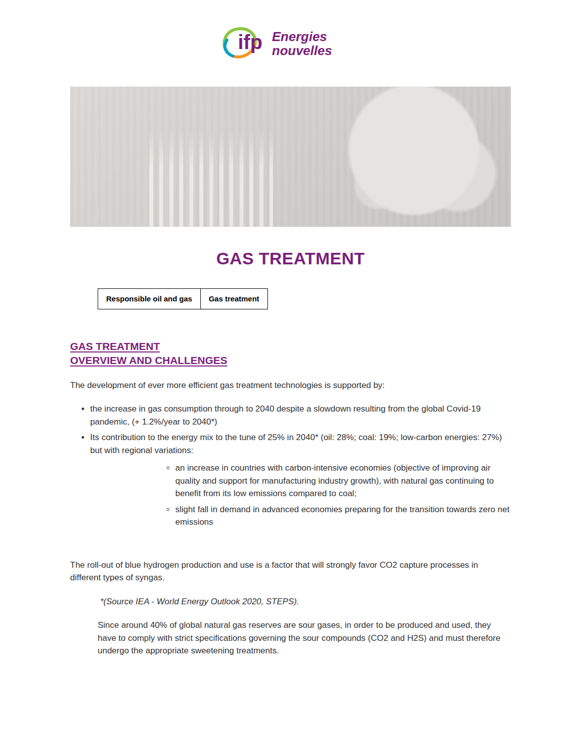IFP Energies nouvelles ifp Energies nouvelles
GAS TREATMENT
Responsible oil and gas Gas treatment
GAS TREATMENT OVERVIEW AND CHALLENGES
The development of ever more efficient gas treatment technologies is supported by:
the increase in gas consumption through to 2040 despite a slowdown resulting from the global Covid-19 pandemic, (+ 1.2%/year to 2040*)
Its contribution to the energy mix to the tune of 25% in 2040* (oil: 28%; coal: 19%; low-carbon energies: 27%) but with regional variations:
an increase in countries with carbon-intensive economies (objective of improving air quality and support for manufacturing industry growth), with natural gas continuing to benefit from its low emissions compared to coal;
slight fall in demand in advanced economies preparing for the transition towards zero net emissions
The roll-out of blue hydrogen production and use is a factor that will strongly favor CO2 capture processes in different types of syngas.
*(Source IEA - World Energy Outlook 2020, STEPS).
Since around 40% of global natural gas reserves are sour gases, in order to be produced and used, they have to comply with strict specifications governing the sour compounds (CO2 and H2S) and must therefore undergo the appropriate sweetening treatments.